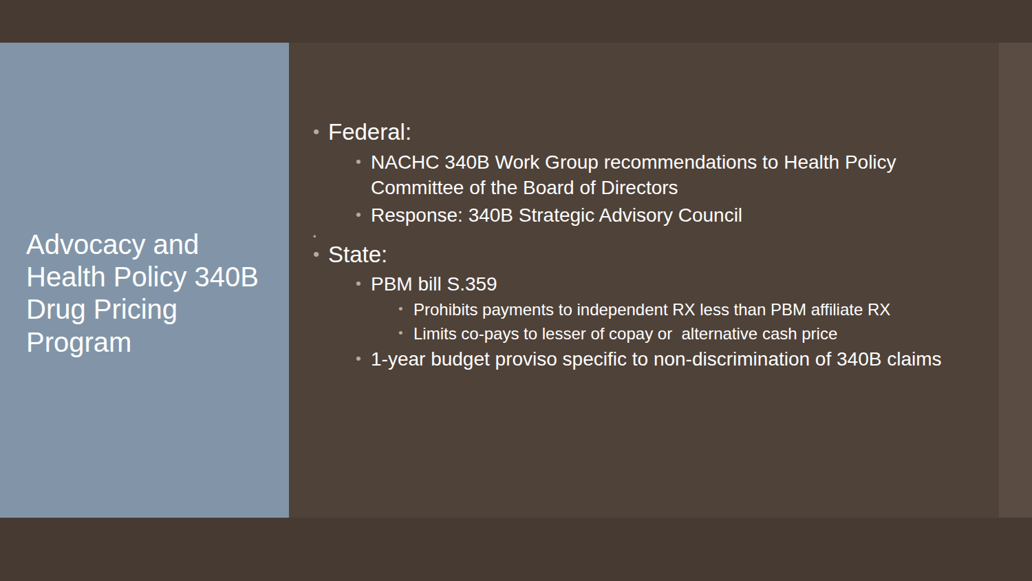Advocacy and Health Policy 340B Drug Pricing Program
Federal:
NACHC 340B Work Group recommendations to Health Policy Committee of the Board of Directors
Response: 340B Strategic Advisory Council
State:
PBM bill S.359
Prohibits payments to independent RX less than PBM affiliate RX
Limits co-pays to lesser of copay or alternative cash price
1-year budget proviso specific to non-discrimination of 340B claims